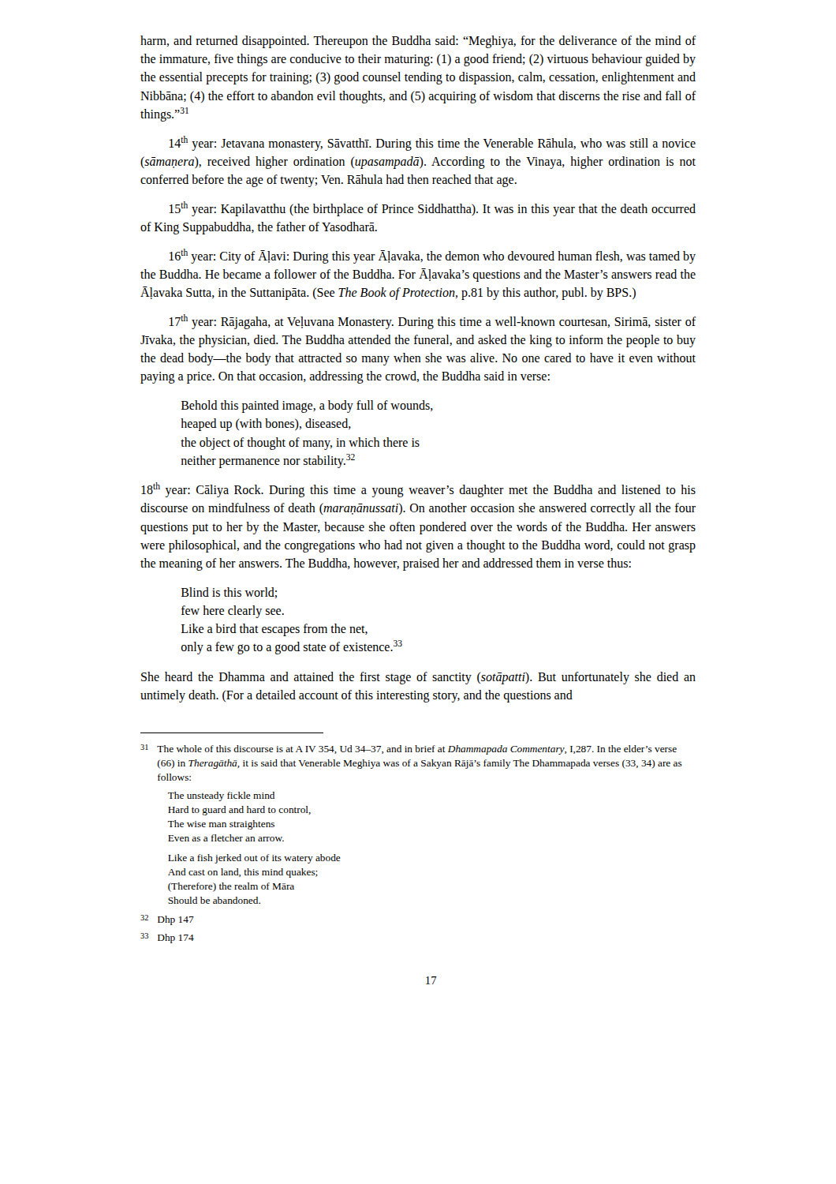harm, and returned disappointed. Thereupon the Buddha said: “Meghiya, for the deliverance of the mind of the immature, five things are conducive to their maturing: (1) a good friend; (2) virtuous behaviour guided by the essential precepts for training; (3) good counsel tending to dispassion, calm, cessation, enlightenment and Nibbāna; (4) the effort to abandon evil thoughts, and (5) acquiring of wisdom that discerns the rise and fall of things.”31
14th year: Jetavana monastery, Sāvatthī. During this time the Venerable Rāhula, who was still a novice (sāmaṇera), received higher ordination (upasampadā). According to the Vinaya, higher ordination is not conferred before the age of twenty; Ven. Rāhula had then reached that age.
15th year: Kapilavatthu (the birthplace of Prince Siddhattha). It was in this year that the death occurred of King Suppabuddha, the father of Yasodharā.
16th year: City of Āḷavi: During this year Āḷavaka, the demon who devoured human flesh, was tamed by the Buddha. He became a follower of the Buddha. For Āḷavaka’s questions and the Master’s answers read the Āḷavaka Sutta, in the Suttanipāta. (See The Book of Protection, p.81 by this author, publ. by BPS.)
17th year: Rājagaha, at Veḷuvana Monastery. During this time a well-known courtesan, Sirimā, sister of Jīvaka, the physician, died. The Buddha attended the funeral, and asked the king to inform the people to buy the dead body—the body that attracted so many when she was alive. No one cared to have it even without paying a price. On that occasion, addressing the crowd, the Buddha said in verse:
Behold this painted image, a body full of wounds,
heaped up (with bones), diseased,
the object of thought of many, in which there is
neither permanence nor stability.32
18th year: Cāliya Rock. During this time a young weaver’s daughter met the Buddha and listened to his discourse on mindfulness of death (maraṇānussati). On another occasion she answered correctly all the four questions put to her by the Master, because she often pondered over the words of the Buddha. Her answers were philosophical, and the congregations who had not given a thought to the Buddha word, could not grasp the meaning of her answers. The Buddha, however, praised her and addressed them in verse thus:
Blind is this world;
few here clearly see.
Like a bird that escapes from the net,
only a few go to a good state of existence.33
She heard the Dhamma and attained the first stage of sanctity (sotāpatti). But unfortunately she died an untimely death. (For a detailed account of this interesting story, and the questions and
31 The whole of this discourse is at A IV 354, Ud 34–37, and in brief at Dhammapada Commentary, I,287. In the elder’s verse (66) in Theragāthā, it is said that Venerable Meghiya was of a Sakyan Rājā’s family The Dhammapada verses (33, 34) are as follows:
The unsteady fickle mind
Hard to guard and hard to control,
The wise man straightens
Even as a fletcher an arrow.
Like a fish jerked out of its watery abode
And cast on land, this mind quakes;
(Therefore) the realm of Māra
Should be abandoned.
32 Dhp 147
33 Dhp 174
17